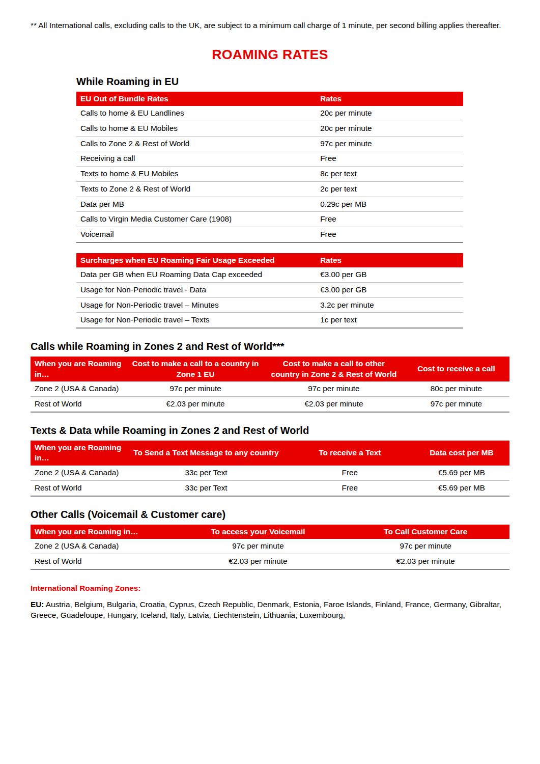** All International calls, excluding calls to the UK, are subject to a minimum call charge of 1 minute, per second billing applies thereafter.
ROAMING RATES
While Roaming in EU
| EU Out of Bundle Rates | Rates |
| --- | --- |
| Calls to home & EU Landlines | 20c per minute |
| Calls to home & EU Mobiles | 20c per minute |
| Calls to Zone 2 & Rest of World | 97c per minute |
| Receiving a call | Free |
| Texts to home & EU Mobiles | 8c per text |
| Texts to Zone 2 & Rest of World | 2c per text |
| Data per MB | 0.29c per MB |
| Calls to Virgin Media Customer Care (1908) | Free |
| Voicemail | Free |
| Surcharges when EU Roaming Fair Usage Exceeded | Rates |
| --- | --- |
| Data per GB when EU Roaming Data Cap exceeded | €3.00 per GB |
| Usage for Non-Periodic travel - Data | €3.00 per GB |
| Usage for Non-Periodic travel – Minutes | 3.2c per minute |
| Usage for Non-Periodic travel – Texts | 1c per text |
Calls while Roaming in Zones 2 and Rest of World***
| When you are Roaming in… | Cost to make a call to a country in Zone 1 EU | Cost to make a call to other country in Zone 2 & Rest of World | Cost to receive a call |
| --- | --- | --- | --- |
| Zone 2 (USA & Canada) | 97c per minute | 97c per minute | 80c per minute |
| Rest of World | €2.03 per minute | €2.03 per minute | 97c per minute |
Texts & Data while Roaming in Zones 2 and Rest of World
| When you are Roaming in… | To Send a Text Message to any country | To receive a Text | Data cost per MB |
| --- | --- | --- | --- |
| Zone 2 (USA & Canada) | 33c per Text | Free | €5.69 per MB |
| Rest of World | 33c per Text | Free | €5.69 per MB |
Other Calls (Voicemail & Customer care)
| When you are Roaming in… | To access your Voicemail | To Call Customer Care |
| --- | --- | --- |
| Zone 2 (USA & Canada) | 97c per minute | 97c per minute |
| Rest of World | €2.03 per minute | €2.03 per minute |
International Roaming Zones:
EU: Austria, Belgium, Bulgaria, Croatia, Cyprus, Czech Republic, Denmark, Estonia, Faroe Islands, Finland, France, Germany, Gibraltar, Greece, Guadeloupe, Hungary, Iceland, Italy, Latvia, Liechtenstein, Lithuania, Luxembourg,